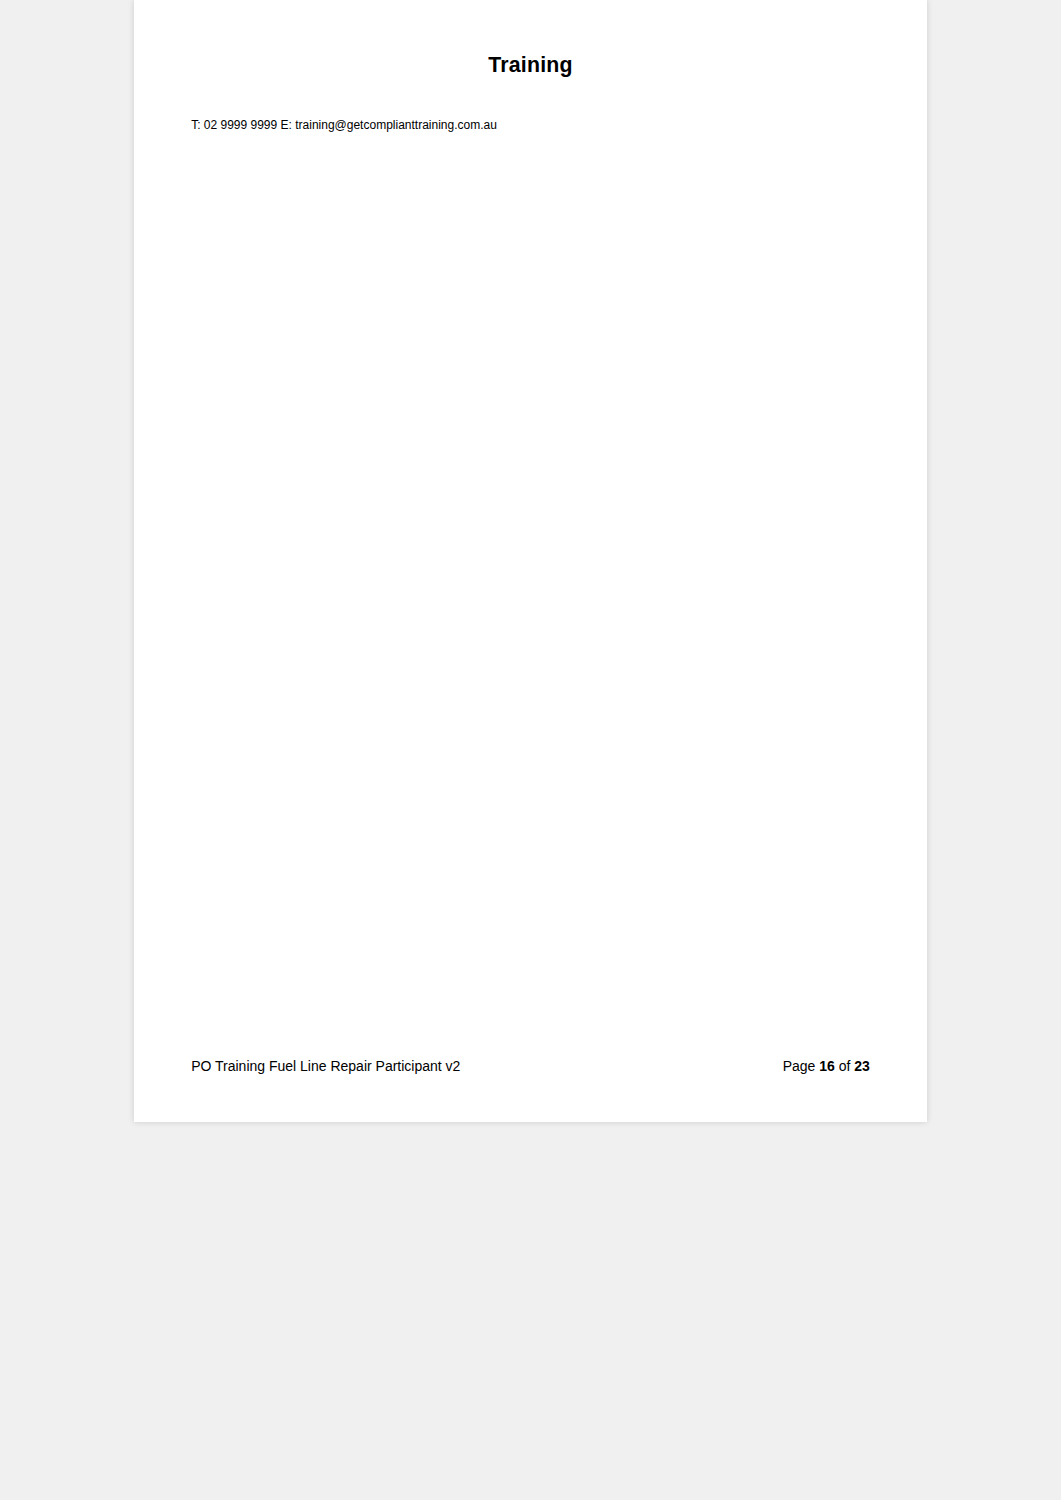Training
T: 02 9999 9999 E: training@getcomplianttraining.com.au
PO Training Fuel Line Repair Participant v2
Page 16 of 23